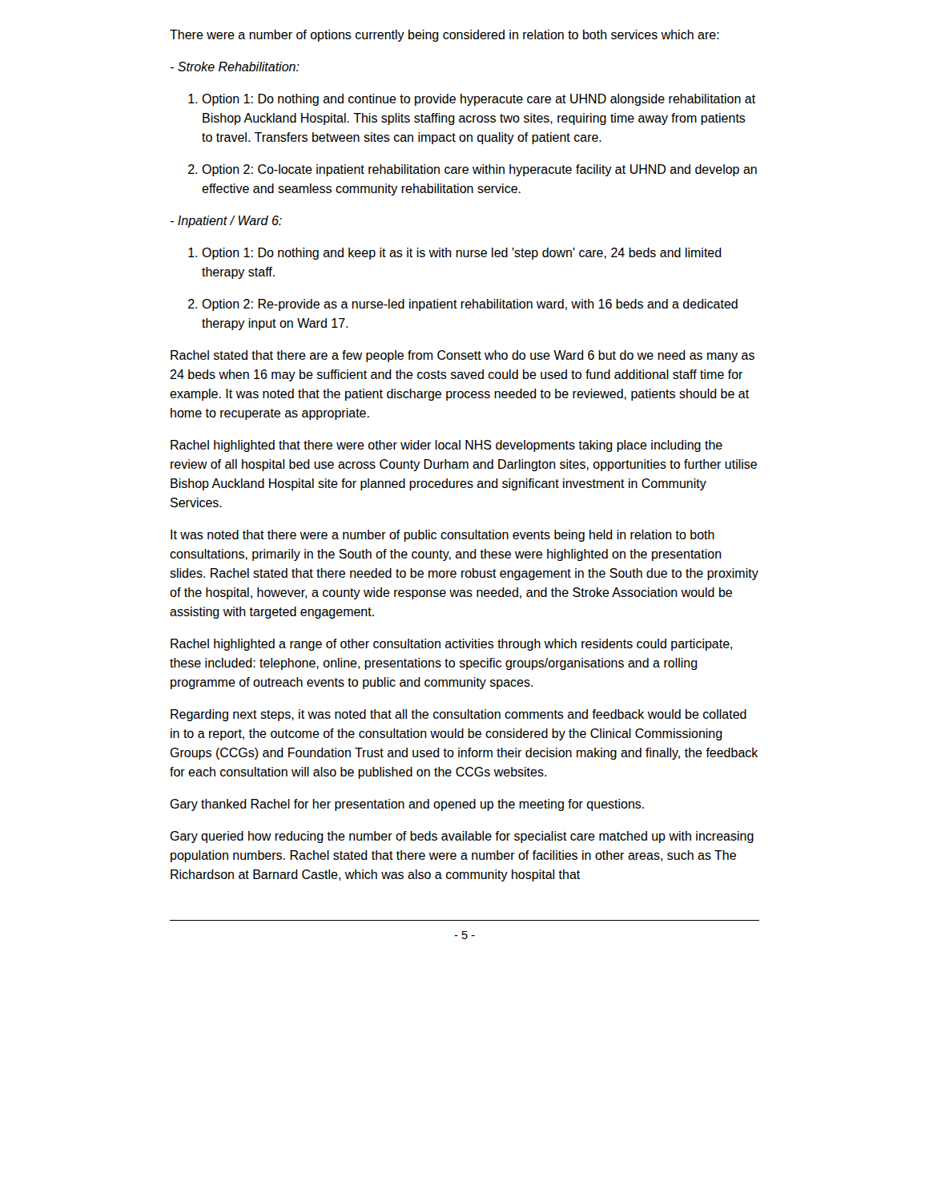There were a number of options currently being considered in relation to both services which are:
- Stroke Rehabilitation:
Option 1: Do nothing and continue to provide hyperacute care at UHND alongside rehabilitation at Bishop Auckland Hospital. This splits staffing across two sites, requiring time away from patients to travel. Transfers between sites can impact on quality of patient care.
Option 2: Co-locate inpatient rehabilitation care within hyperacute facility at UHND and develop an effective and seamless community rehabilitation service.
- Inpatient / Ward 6:
Option 1: Do nothing and keep it as it is with nurse led 'step down' care, 24 beds and limited therapy staff.
Option 2: Re-provide as a nurse-led inpatient rehabilitation ward, with 16 beds and a dedicated therapy input on Ward 17.
Rachel stated that there are a few people from Consett who do use Ward 6 but do we need as many as 24 beds when 16 may be sufficient and the costs saved could be used to fund additional staff time for example. It was noted that the patient discharge process needed to be reviewed, patients should be at home to recuperate as appropriate.
Rachel highlighted that there were other wider local NHS developments taking place including the review of all hospital bed use across County Durham and Darlington sites, opportunities to further utilise Bishop Auckland Hospital site for planned procedures and significant investment in Community Services.
It was noted that there were a number of public consultation events being held in relation to both consultations, primarily in the South of the county, and these were highlighted on the presentation slides. Rachel stated that there needed to be more robust engagement in the South due to the proximity of the hospital, however, a county wide response was needed, and the Stroke Association would be assisting with targeted engagement.
Rachel highlighted a range of other consultation activities through which residents could participate, these included: telephone, online, presentations to specific groups/organisations and a rolling programme of outreach events to public and community spaces.
Regarding next steps, it was noted that all the consultation comments and feedback would be collated in to a report, the outcome of the consultation would be considered by the Clinical Commissioning Groups (CCGs) and Foundation Trust and used to inform their decision making and finally, the feedback for each consultation will also be published on the CCGs websites.
Gary thanked Rachel for her presentation and opened up the meeting for questions.
Gary queried how reducing the number of beds available for specialist care matched up with increasing population numbers. Rachel stated that there were a number of facilities in other areas, such as The Richardson at Barnard Castle, which was also a community hospital that
- 5 -